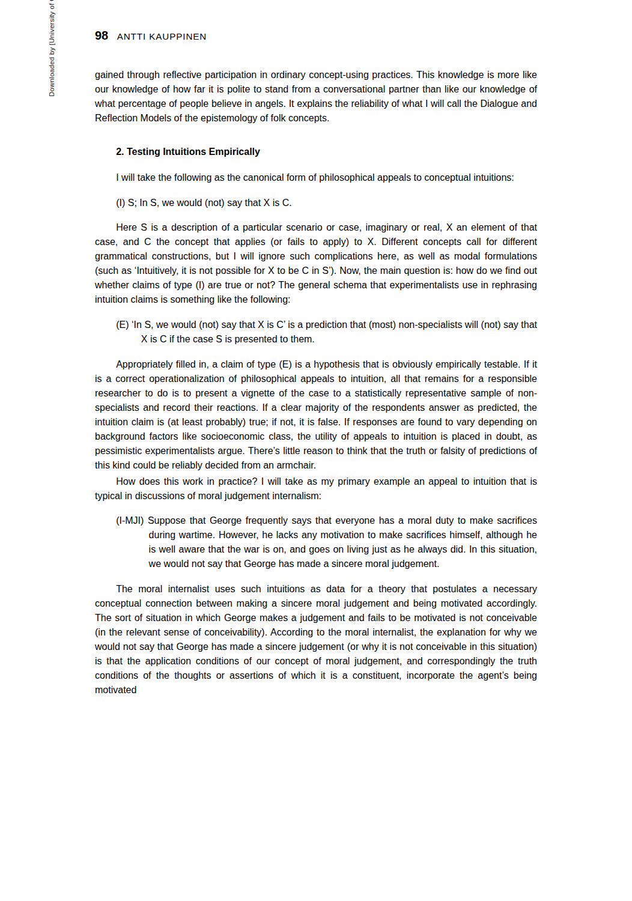Downloaded by [University of Guelph] at 03:21 13 September 2012
98 ANTTI KAUPPINEN
gained through reflective participation in ordinary concept-using practices. This knowledge is more like our knowledge of how far it is polite to stand from a conversational partner than like our knowledge of what percentage of people believe in angels. It explains the reliability of what I will call the Dialogue and Reflection Models of the epistemology of folk concepts.
2. Testing Intuitions Empirically
I will take the following as the canonical form of philosophical appeals to conceptual intuitions:
(I) S; In S, we would (not) say that X is C.
Here S is a description of a particular scenario or case, imaginary or real, X an element of that case, and C the concept that applies (or fails to apply) to X. Different concepts call for different grammatical constructions, but I will ignore such complications here, as well as modal formulations (such as ‘Intuitively, it is not possible for X to be C in S’). Now, the main question is: how do we find out whether claims of type (I) are true or not? The general schema that experimentalists use in rephrasing intuition claims is something like the following:
(E) ‘In S, we would (not) say that X is C’ is a prediction that (most) non-specialists will (not) say that X is C if the case S is presented to them.
Appropriately filled in, a claim of type (E) is a hypothesis that is obviously empirically testable. If it is a correct operationalization of philosophical appeals to intuition, all that remains for a responsible researcher to do is to present a vignette of the case to a statistically representative sample of non-specialists and record their reactions. If a clear majority of the respondents answer as predicted, the intuition claim is (at least probably) true; if not, it is false. If responses are found to vary depending on background factors like socioeconomic class, the utility of appeals to intuition is placed in doubt, as pessimistic experimentalists argue. There’s little reason to think that the truth or falsity of predictions of this kind could be reliably decided from an armchair.
How does this work in practice? I will take as my primary example an appeal to intuition that is typical in discussions of moral judgement internalism:
(I-MJI) Suppose that George frequently says that everyone has a moral duty to make sacrifices during wartime. However, he lacks any motivation to make sacrifices himself, although he is well aware that the war is on, and goes on living just as he always did. In this situation, we would not say that George has made a sincere moral judgement.
The moral internalist uses such intuitions as data for a theory that postulates a necessary conceptual connection between making a sincere moral judgement and being motivated accordingly. The sort of situation in which George makes a judgement and fails to be motivated is not conceivable (in the relevant sense of conceivability). According to the moral internalist, the explanation for why we would not say that George has made a sincere judgement (or why it is not conceivable in this situation) is that the application conditions of our concept of moral judgement, and correspondingly the truth conditions of the thoughts or assertions of which it is a constituent, incorporate the agent’s being motivated